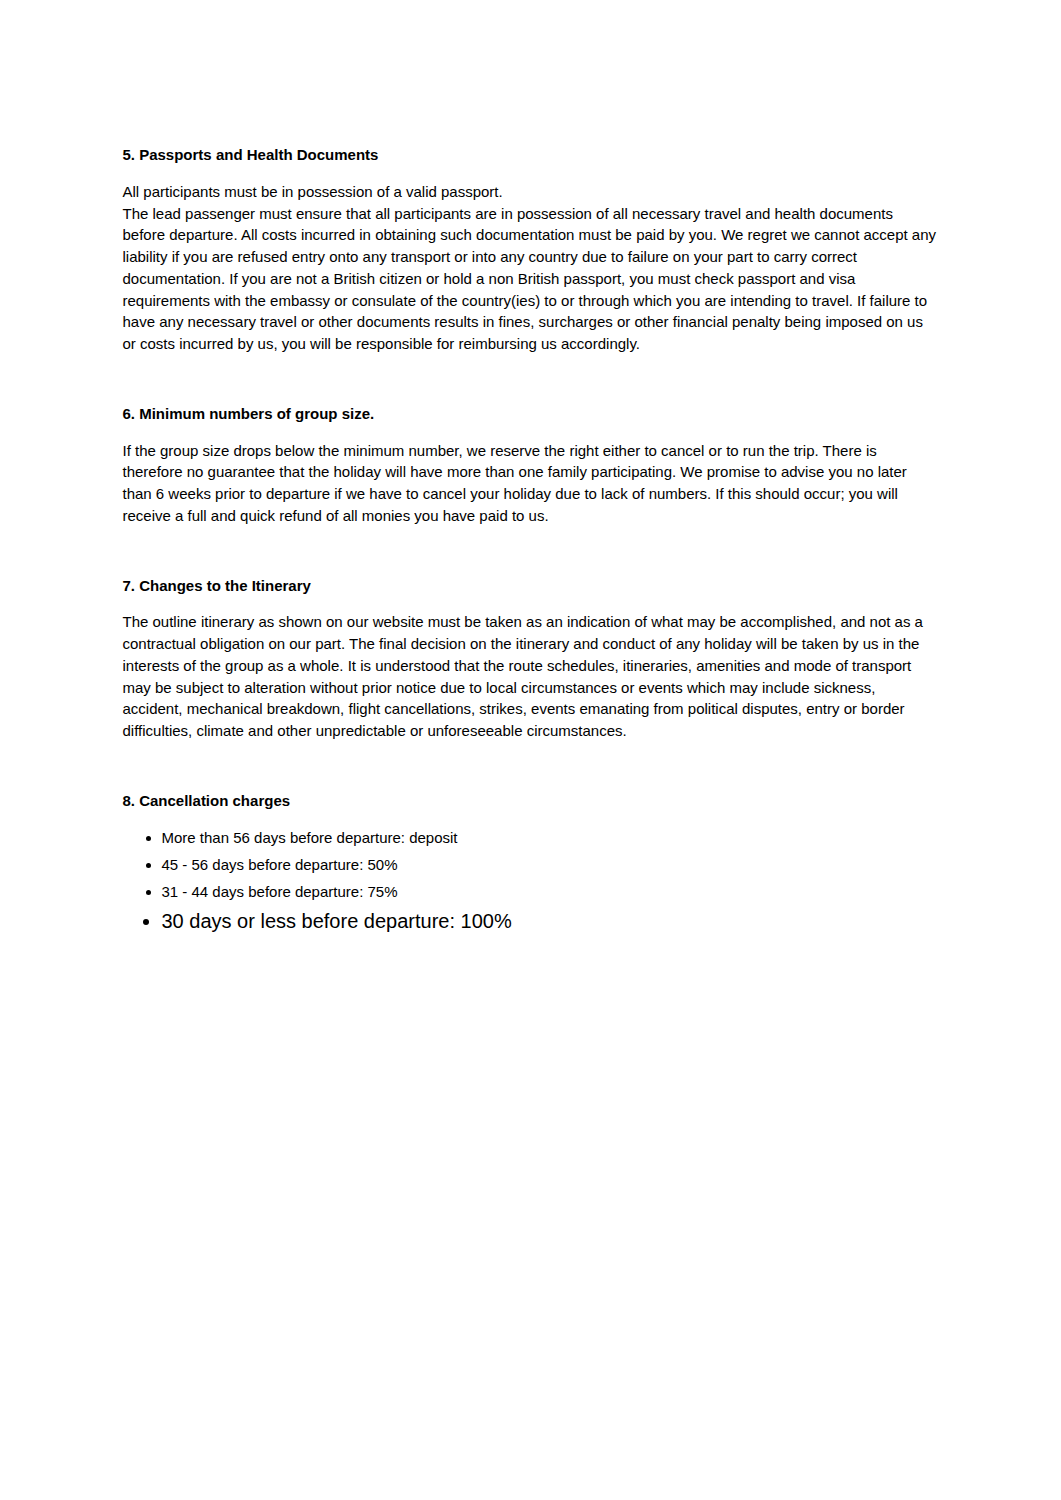5. Passports and Health Documents
All participants must be in possession of a valid passport.
The lead passenger must ensure that all participants are in possession of all necessary travel and health documents before departure. All costs incurred in obtaining such documentation must be paid by you. We regret we cannot accept any liability if you are refused entry onto any transport or into any country due to failure on your part to carry correct documentation. If you are not a British citizen or hold a non British passport, you must check passport and visa requirements with the embassy or consulate of the country(ies) to or through which you are intending to travel. If failure to have any necessary travel or other documents results in fines, surcharges or other financial penalty being imposed on us or costs incurred by us, you will be responsible for reimbursing us accordingly.
6. Minimum numbers of group size.
If the group size drops below the minimum number, we reserve the right either to cancel or to run the trip. There is therefore no guarantee that the holiday will have more than one family participating. We promise to advise you no later than 6 weeks prior to departure if we have to cancel your holiday due to lack of numbers. If this should occur; you will receive a full and quick refund of all monies you have paid to us.
7. Changes to the Itinerary
The outline itinerary as shown on our website must be taken as an indication of what may be accomplished, and not as a contractual obligation on our part. The final decision on the itinerary and conduct of any holiday will be taken by us in the interests of the group as a whole. It is understood that the route schedules, itineraries, amenities and mode of transport may be subject to alteration without prior notice due to local circumstances or events which may include sickness, accident, mechanical breakdown, flight cancellations, strikes, events emanating from political disputes, entry or border difficulties, climate and other unpredictable or unforeseeable circumstances.
8. Cancellation charges
More than 56 days before departure: deposit
45 - 56 days before departure: 50%
31 - 44 days before departure: 75%
30 days or less before departure: 100%